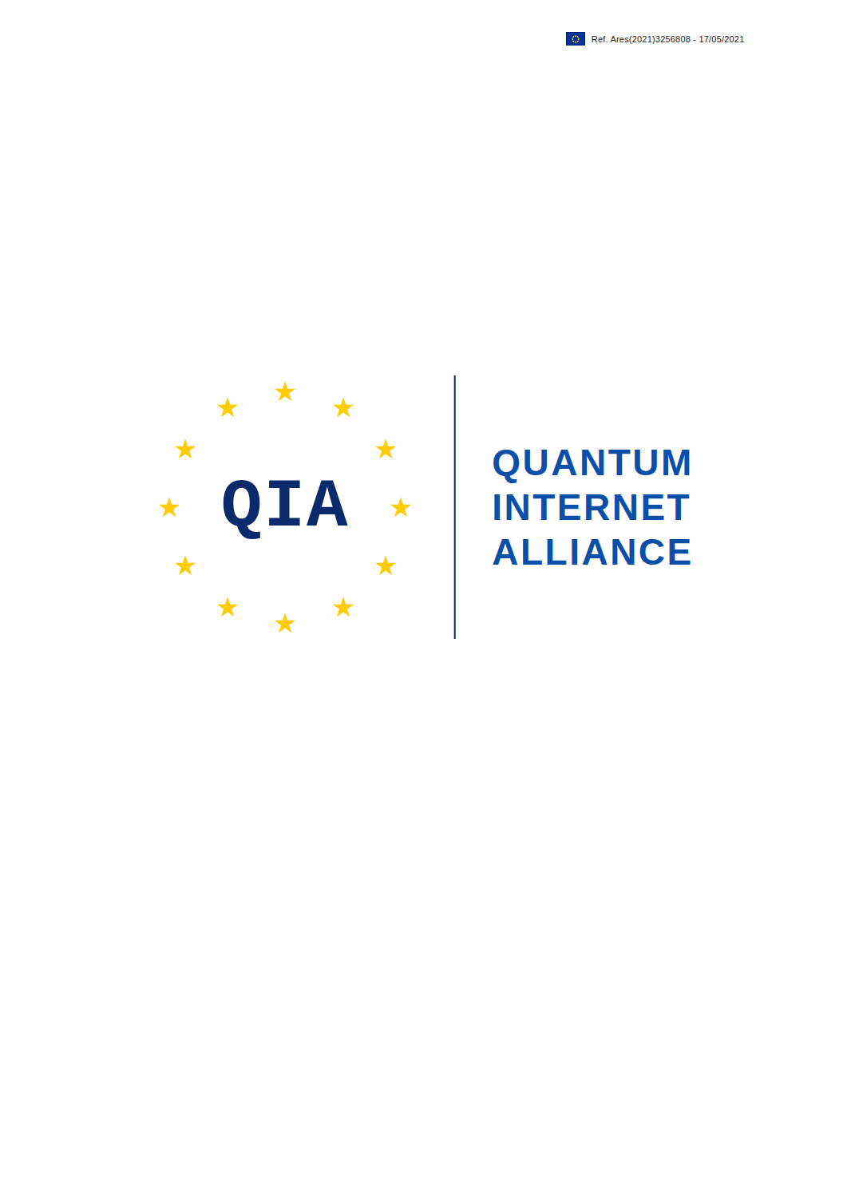Ref. Ares(2021)3256808 - 17/05/2021
★ ★ ★ ★ ★ ★ ★ ★ ★ ★ ★ ★
QIA
Quantum
Internet
Alliance